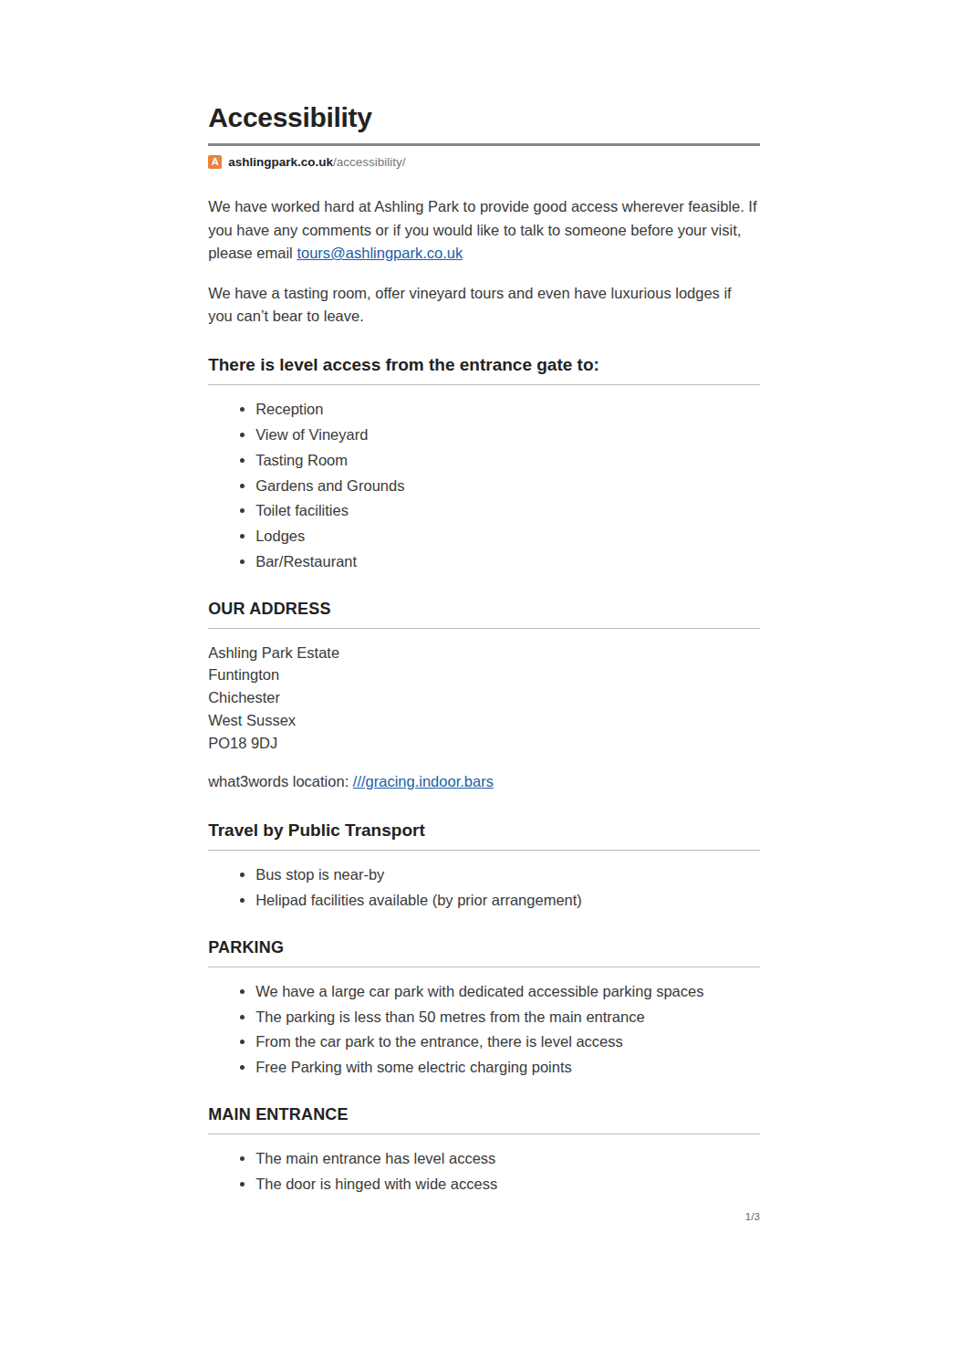Accessibility
A ashlingpark.co.uk/accessibility/
We have worked hard at Ashling Park to provide good access wherever feasible. If you have any comments or if you would like to talk to someone before your visit, please email tours@ashlingpark.co.uk
We have a tasting room, offer vineyard tours and even have luxurious lodges if you can’t bear to leave.
There is level access from the entrance gate to:
Reception
View of Vineyard
Tasting Room
Gardens and Grounds
Toilet facilities
Lodges
Bar/Restaurant
OUR ADDRESS
Ashling Park Estate Funtington Chichester West Sussex PO18 9DJ
what3words location: ///gracing.indoor.bars
Travel by Public Transport
Bus stop is near-by
Helipad facilities available (by prior arrangement)
PARKING
We have a large car park with dedicated accessible parking spaces
The parking is less than 50 metres from the main entrance
From the car park to the entrance, there is level access
Free Parking with some electric charging points
MAIN ENTRANCE
The main entrance has level access
The door is hinged with wide access
1/3